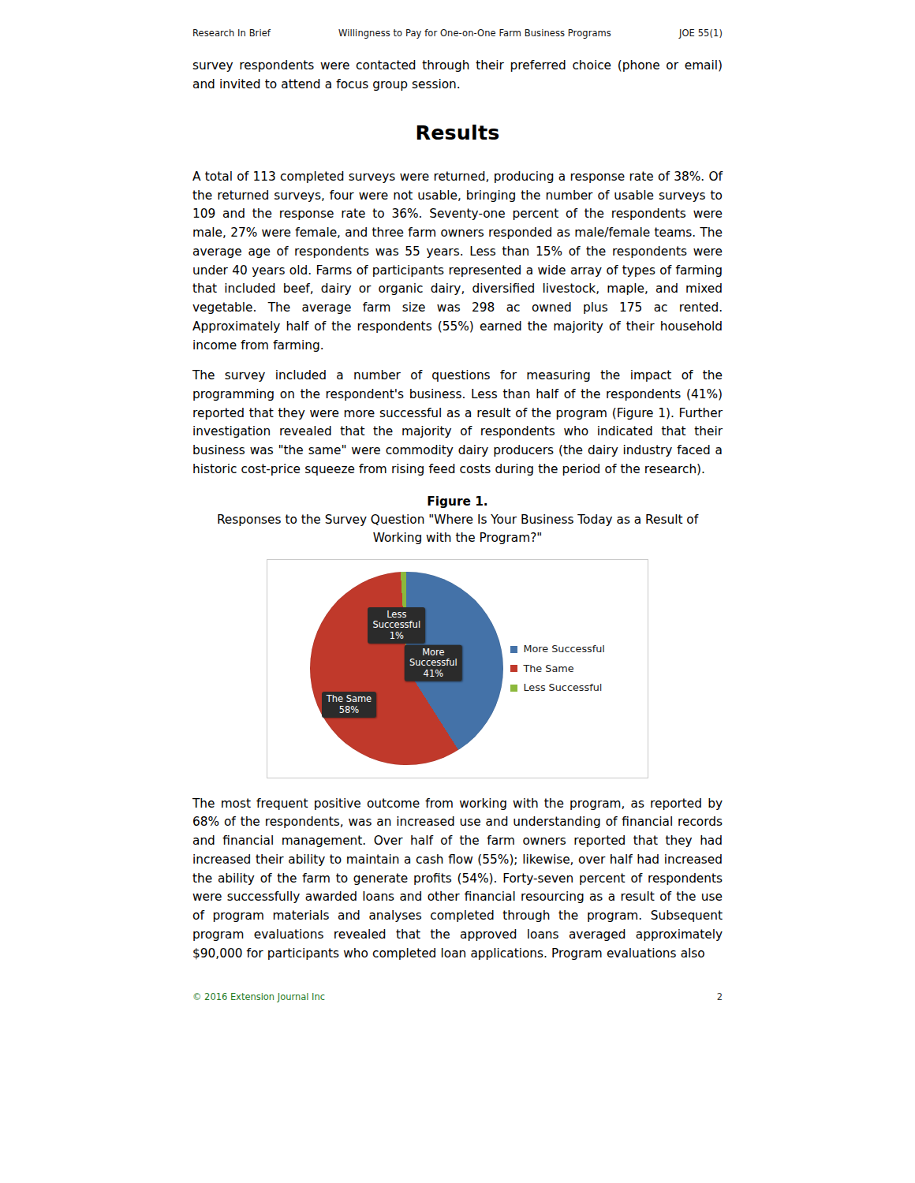Research In Brief
Willingness to Pay for One-on-One Farm Business Programs
JOE 55(1)
survey respondents were contacted through their preferred choice (phone or email) and invited to attend a focus group session.
Results
A total of 113 completed surveys were returned, producing a response rate of 38%. Of the returned surveys, four were not usable, bringing the number of usable surveys to 109 and the response rate to 36%. Seventy-one percent of the respondents were male, 27% were female, and three farm owners responded as male/female teams. The average age of respondents was 55 years. Less than 15% of the respondents were under 40 years old. Farms of participants represented a wide array of types of farming that included beef, dairy or organic dairy, diversified livestock, maple, and mixed vegetable. The average farm size was 298 ac owned plus 175 ac rented. Approximately half of the respondents (55%) earned the majority of their household income from farming.
The survey included a number of questions for measuring the impact of the programming on the respondent's business. Less than half of the respondents (41%) reported that they were more successful as a result of the program (Figure 1). Further investigation revealed that the majority of respondents who indicated that their business was "the same" were commodity dairy producers (the dairy industry faced a historic cost-price squeeze from rising feed costs during the period of the research).
Figure 1. Responses to the Survey Question "Where Is Your Business Today as a Result of Working with the Program?"
Less
Successful
1%
More
Successful
41%
The Same
58%
More Successful
The Same
Less Successful
The most frequent positive outcome from working with the program, as reported by 68% of the respondents, was an increased use and understanding of financial records and financial management. Over half of the farm owners reported that they had increased their ability to maintain a cash flow (55%); likewise, over half had increased the ability of the farm to generate profits (54%). Forty-seven percent of respondents were successfully awarded loans and other financial resourcing as a result of the use of program materials and analyses completed through the program. Subsequent program evaluations revealed that the approved loans averaged approximately $90,000 for participants who completed loan applications. Program evaluations also
© 2016 Extension Journal Inc
2